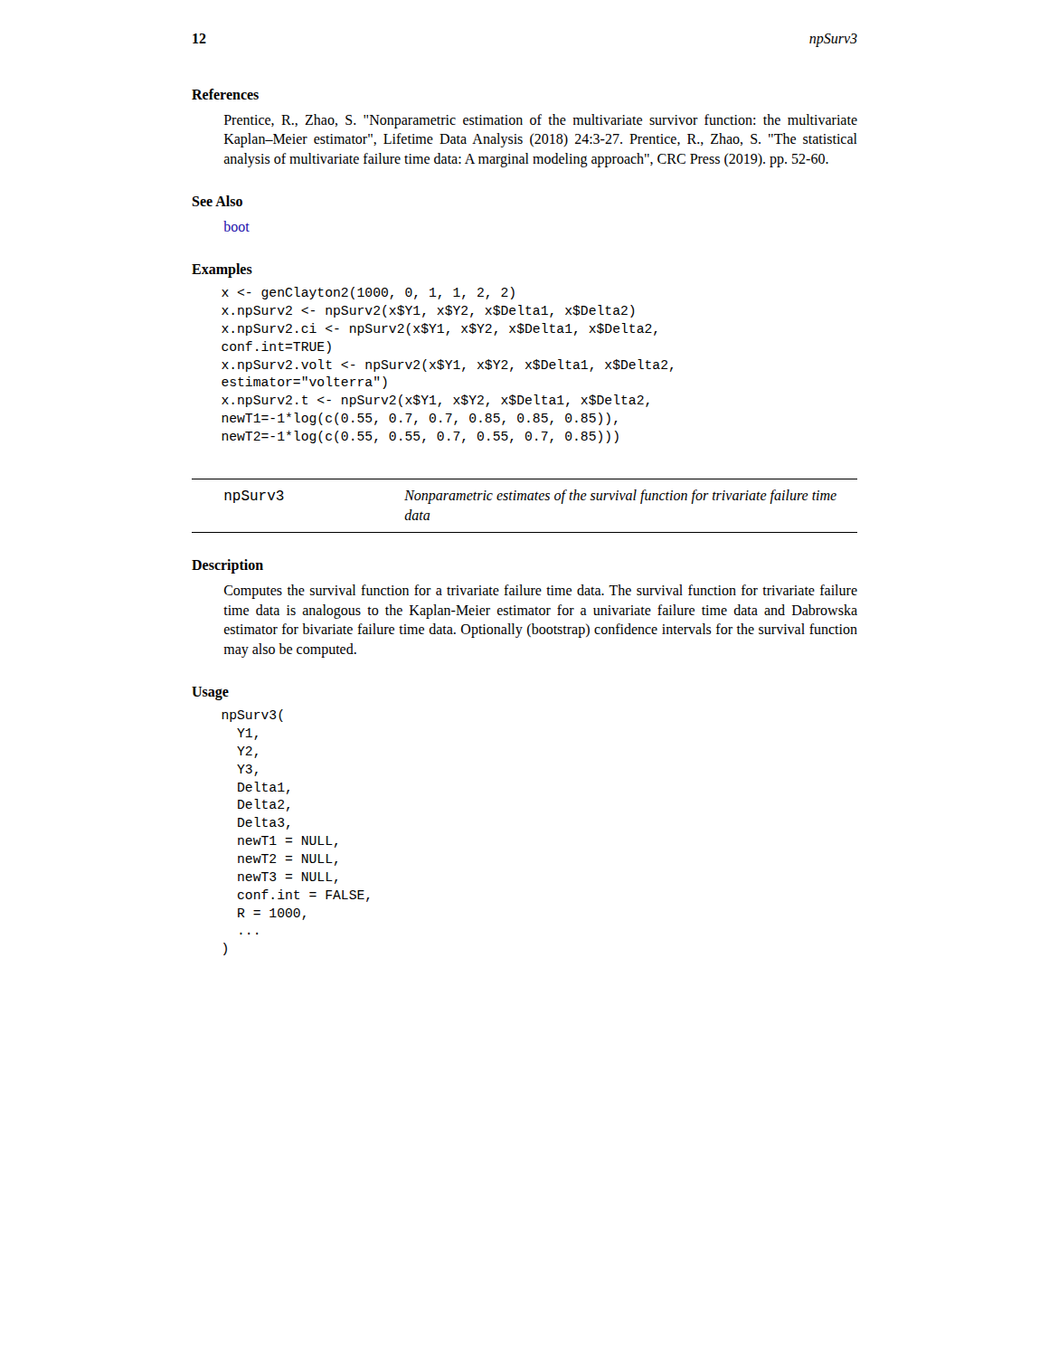12 npSurv3
References
Prentice, R., Zhao, S. "Nonparametric estimation of the multivariate survivor function: the multivariate Kaplan–Meier estimator", Lifetime Data Analysis (2018) 24:3-27. Prentice, R., Zhao, S. "The statistical analysis of multivariate failure time data: A marginal modeling approach", CRC Press (2019). pp. 52-60.
See Also
boot
Examples
x <- genClayton2(1000, 0, 1, 1, 2, 2)
x.npSurv2 <- npSurv2(x$Y1, x$Y2, x$Delta1, x$Delta2)
x.npSurv2.ci <- npSurv2(x$Y1, x$Y2, x$Delta1, x$Delta2,
conf.int=TRUE)
x.npSurv2.volt <- npSurv2(x$Y1, x$Y2, x$Delta1, x$Delta2,
estimator="volterra")
x.npSurv2.t <- npSurv2(x$Y1, x$Y2, x$Delta1, x$Delta2,
newT1=-1*log(c(0.55, 0.7, 0.7, 0.85, 0.85, 0.85)),
newT2=-1*log(c(0.55, 0.55, 0.7, 0.55, 0.7, 0.85)))
npSurv3 Nonparametric estimates of the survival function for trivariate failure time data
Description
Computes the survival function for a trivariate failure time data. The survival function for trivariate failure time data is analogous to the Kaplan-Meier estimator for a univariate failure time data and Dabrowska estimator for bivariate failure time data. Optionally (bootstrap) confidence intervals for the survival function may also be computed.
Usage
npSurv3(
  Y1,
  Y2,
  Y3,
  Delta1,
  Delta2,
  Delta3,
  newT1 = NULL,
  newT2 = NULL,
  newT3 = NULL,
  conf.int = FALSE,
  R = 1000,
  ...
)